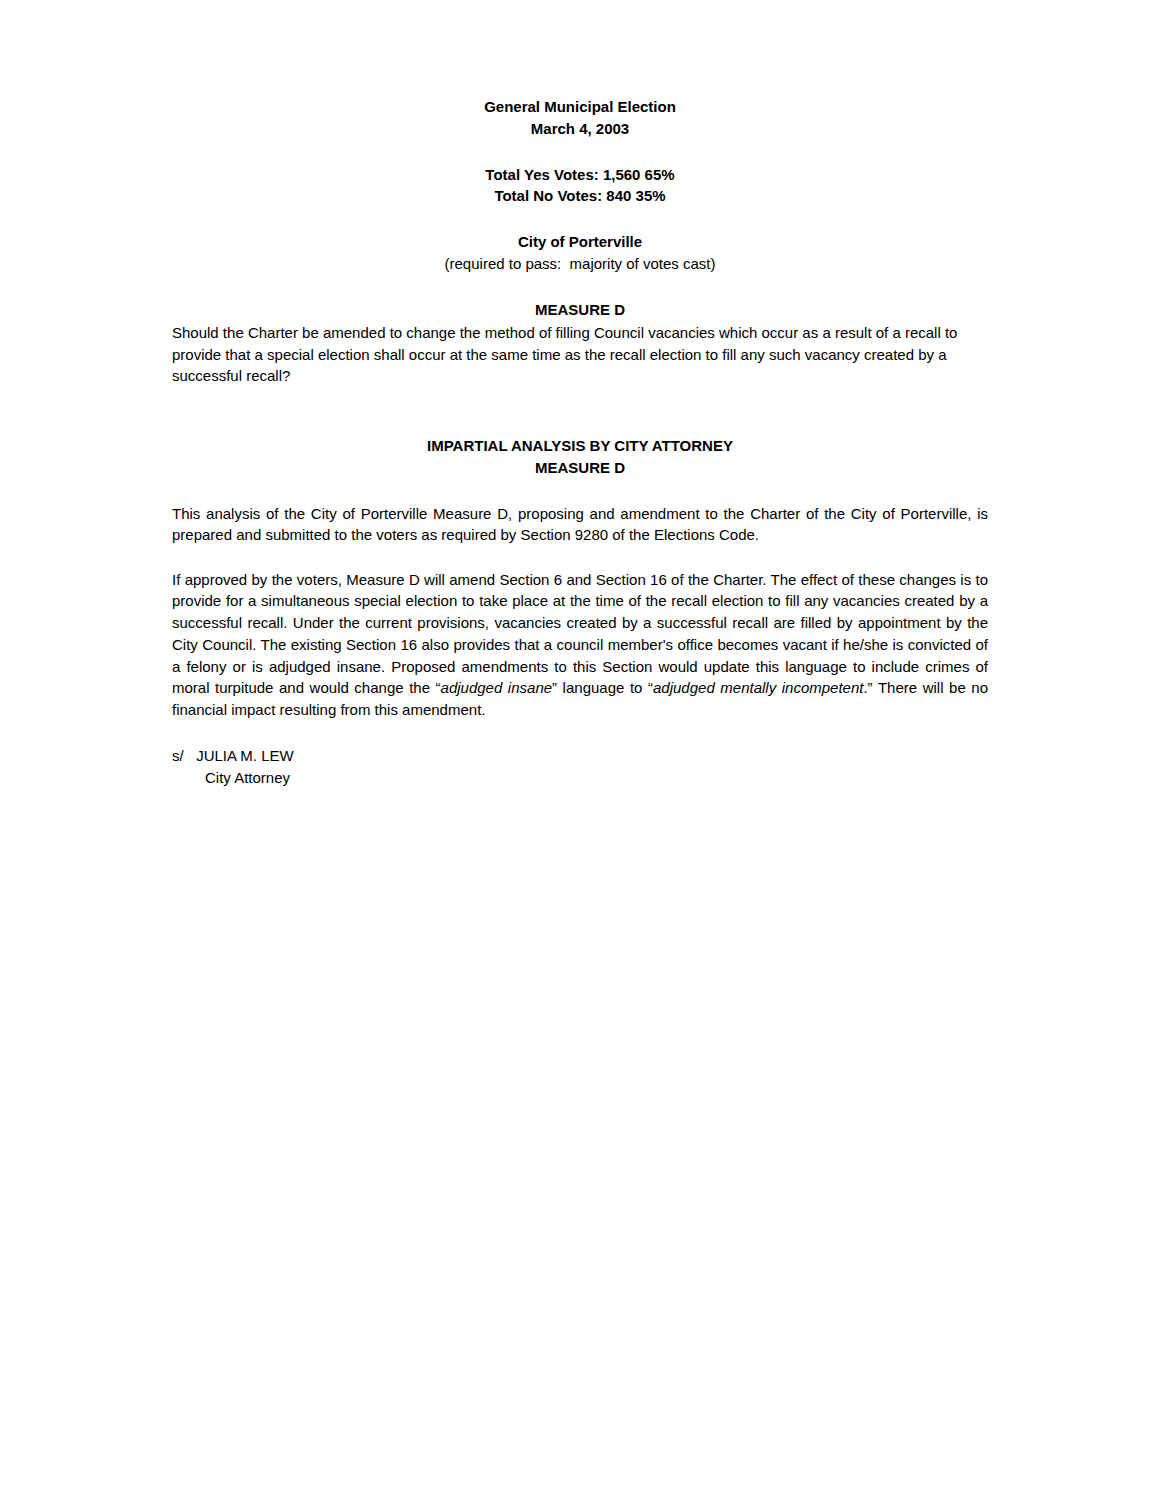General Municipal Election
March 4, 2003
Total Yes Votes: 1,560 65%
Total No Votes: 840 35%
City of Porterville
(required to pass: majority of votes cast)
MEASURE D
Should the Charter be amended to change the method of filling Council vacancies which occur as a result of a recall to provide that a special election shall occur at the same time as the recall election to fill any such vacancy created by a successful recall?
IMPARTIAL ANALYSIS BY CITY ATTORNEY
MEASURE D
This analysis of the City of Porterville Measure D, proposing and amendment to the Charter of the City of Porterville, is prepared and submitted to the voters as required by Section 9280 of the Elections Code.
If approved by the voters, Measure D will amend Section 6 and Section 16 of the Charter. The effect of these changes is to provide for a simultaneous special election to take place at the time of the recall election to fill any vacancies created by a successful recall. Under the current provisions, vacancies created by a successful recall are filled by appointment by the City Council. The existing Section 16 also provides that a council member's office becomes vacant if he/she is convicted of a felony or is adjudged insane. Proposed amendments to this Section would update this language to include crimes of moral turpitude and would change the “adjudged insane” language to “adjudged mentally incompetent.” There will be no financial impact resulting from this amendment.
s/ JULIA M. LEW
City Attorney